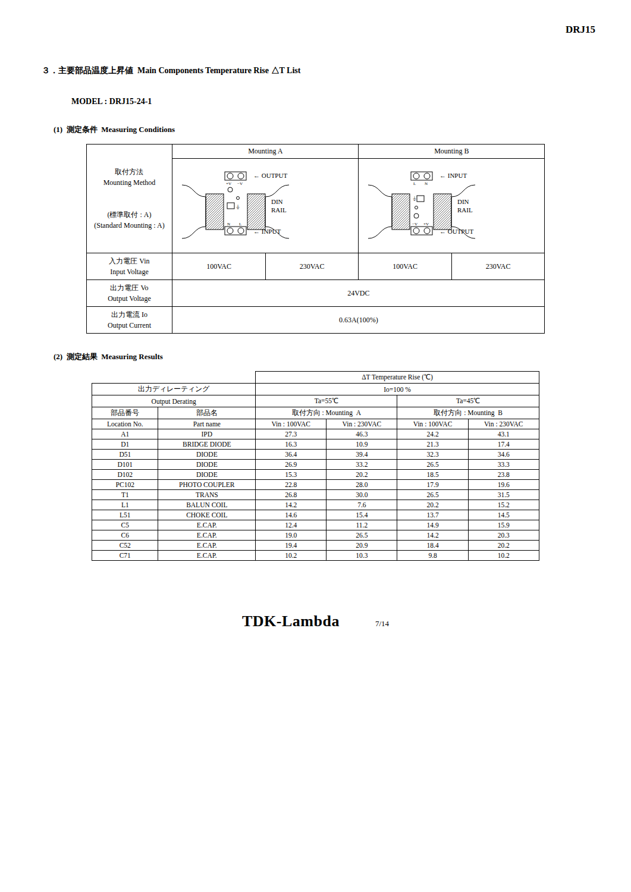DRJ15
３．主要部品温度上昇値 Main Components Temperature Rise △T List
MODEL : DRJ15-24-1
(1) 測定条件 Measuring Conditions
| 取付方法 Mounting Method ( 標準取付 : A ) (Standard Mounting : A) | Mounting A | Mounting B |
| +V −V ⏚ N L ← OUTPUT DIN RAIL ← INPUT | L N ⏚ −V +V ← INPUT DIN RAIL ← OUTPUT |
| 入力電圧 Vin Input Voltage | 100VAC | 230VAC | 100VAC | 230VAC |
| 出力電圧 Vo Output Voltage | 24VDC |
| 出力電流 Io Output Current | 0.63A(100%) |
(2) 測定結果 Measuring Results
| | | ΔT Temperature Rise (℃) |
| 出力ディレーティング | Io=100 % |
| Output Derating | Ta=55℃ | Ta=45℃ |
| 部品番号 | 部品名 | 取付方向 : Mounting A | 取付方向 : Mounting B |
| Location No. | Part name | Vin : 100VAC | Vin : 230VAC | Vin : 100VAC | Vin : 230VAC |
| A1 | IPD | 27.3 | 46.3 | 24.2 | 43.1 |
| D1 | BRIDGE DIODE | 16.3 | 10.9 | 21.3 | 17.4 |
| D51 | DIODE | 36.4 | 39.4 | 32.3 | 34.6 |
| D101 | DIODE | 26.9 | 33.2 | 26.5 | 33.3 |
| D102 | DIODE | 15.3 | 20.2 | 18.5 | 23.8 |
| PC102 | PHOTO COUPLER | 22.8 | 28.0 | 17.9 | 19.6 |
| T1 | TRANS | 26.8 | 30.0 | 26.5 | 31.5 |
| L1 | BALUN COIL | 14.2 | 7.6 | 20.2 | 15.2 |
| L51 | CHOKE COIL | 14.6 | 15.4 | 13.7 | 14.5 |
| C5 | E.CAP. | 12.4 | 11.2 | 14.9 | 15.9 |
| C6 | E.CAP. | 19.0 | 26.5 | 14.2 | 20.3 |
| C52 | E.CAP. | 19.4 | 20.9 | 18.4 | 20.2 |
| C71 | E.CAP. | 10.2 | 10.3 | 9.8 | 10.2 |
TDK-Lambda 7/14